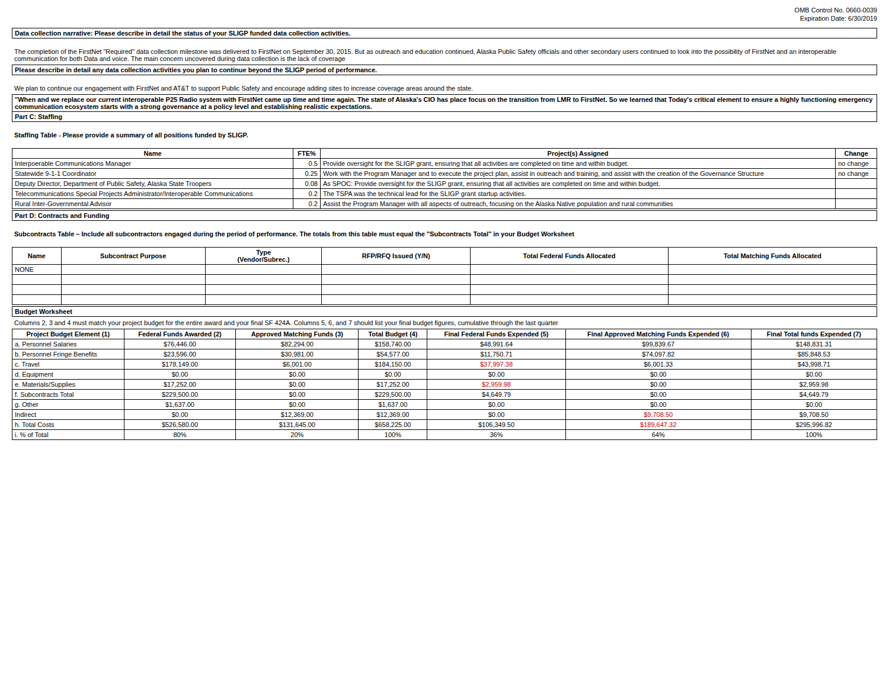OMB Control No. 0660-0039
Expiration Date: 6/30/2019
| Data collection narrative: Please describe in detail the status of your SLIGP funded data collection activities. |
| The completion of the FirstNet "Required" data collection milestone was delivered to FirstNet on September 30, 2015. But as outreach and education continued, Alaska Public Safety officials and other secondary users continued to look into the possibility of FirstNet and an interoperable communication for both Data and voice. The main concern uncovered during data collection is the lack of coverage |
| Please describe in detail any data collection activities you plan to continue beyond the SLIGP period of performance. |
| We plan to continue our engagement with FirstNet and AT&T to support Public Safety and encourage adding sites to increase coverage areas around the state. |
| "When and we replace our current interoperable P25 Radio system with FirstNet came up time and time again. The state of Alaska's CIO has place focus on the transition from LMR to FirstNet. So we learned that Today's critical element to ensure a highly functioning emergency communication ecosystem starts with a strong governance at a policy level and establishing realistic expectations. |
| Part C: Staffing |
| Staffing Table - Please provide a summary of all positions funded by SLIGP. |
| Name | FTE% | Project(s) Assigned | Change |
| --- | --- | --- | --- |
| Interpoerable Communications Manager | 0.5 | Provide oversight for the SLIGP grant, ensuring that all activities are completed on time and within budget. | no change |
| Statewide 9-1-1 Coordinator | 0.25 | Work with the Program Manager and to execute the project plan, assist in outreach and training, and assist with the creation of the Governance Structure | no change |
| Deputy Director, Department of Public Safety, Alaska State Troopers | 0.08 | As SPOC: Provide oversight for the SLIGP grant, ensuring that all activities are completed on time and within budget. | |
| Telecommunications Special Projects Administrator/Interoperable Communications | 0.2 | The TSPA was the technical lead for the SLIGP grant startup activities. | |
| Rural Inter-Governmental Advisor | 0.2 | Assist the Program Manager with all aspects of outreach, focusing on the Alaska Native population and rural communities | |
| Part D: Contracts and Funding |
| Subcontracts Table – Include all subcontractors engaged during the period of performance. The totals from this table must equal the "Subcontracts Total" in your Budget Worksheet |
| Name | Subcontract Purpose | Type (Vendor/Subrec.) | RFP/RFQ Issued (Y/N) | Total Federal Funds Allocated | Total Matching Funds Allocated |
| --- | --- | --- | --- | --- | --- |
| NONE | | | | | |
| Budget Worksheet |
| Columns 2, 3 and 4 must match your project budget for the entire award and your final SF 424A. Columns 5, 6, and 7 should list your final budget figures, cumulative through the last quarter |
| Project Budget Element (1) | Federal Funds Awarded (2) | Approved Matching Funds (3) | Total Budget (4) | Final Federal Funds Expended (5) | Final Approved Matching Funds Expended (6) | Final Total funds Expended (7) |
| --- | --- | --- | --- | --- | --- | --- |
| a. Personnel Salaries | $76,446.00 | $82,294.00 | $158,740.00 | $48,991.64 | $99,839.67 | $148,831.31 |
| b. Personnel Fringe Benefits | $23,596.00 | $30,981.00 | $54,577.00 | $11,750.71 | $74,097.82 | $85,848.53 |
| c. Travel | $178,149.00 | $6,001.00 | $184,150.00 | $37,997.38 | $6,001.33 | $43,998.71 |
| d. Equipment | $0.00 | $0.00 | $0.00 | $0.00 | $0.00 | $0.00 |
| e. Materials/Supplies | $17,252.00 | $0.00 | $17,252.00 | $2,959.98 | $0.00 | $2,959.98 |
| f. Subcontracts Total | $229,500.00 | $0.00 | $229,500.00 | $4,649.79 | $0.00 | $4,649.79 |
| g. Other | $1,637.00 | $0.00 | $1,637.00 | $0.00 | $0.00 | $0.00 |
| Indirect | $0.00 | $12,369.00 | $12,369.00 | $0.00 | $9,708.50 | $9,708.50 |
| h. Total Costs | $526,580.00 | $131,645.00 | $658,225.00 | $106,349.50 | $189,647.32 | $295,996.82 |
| i. % of Total | 80% | 20% | 100% | 36% | 64% | 100% |